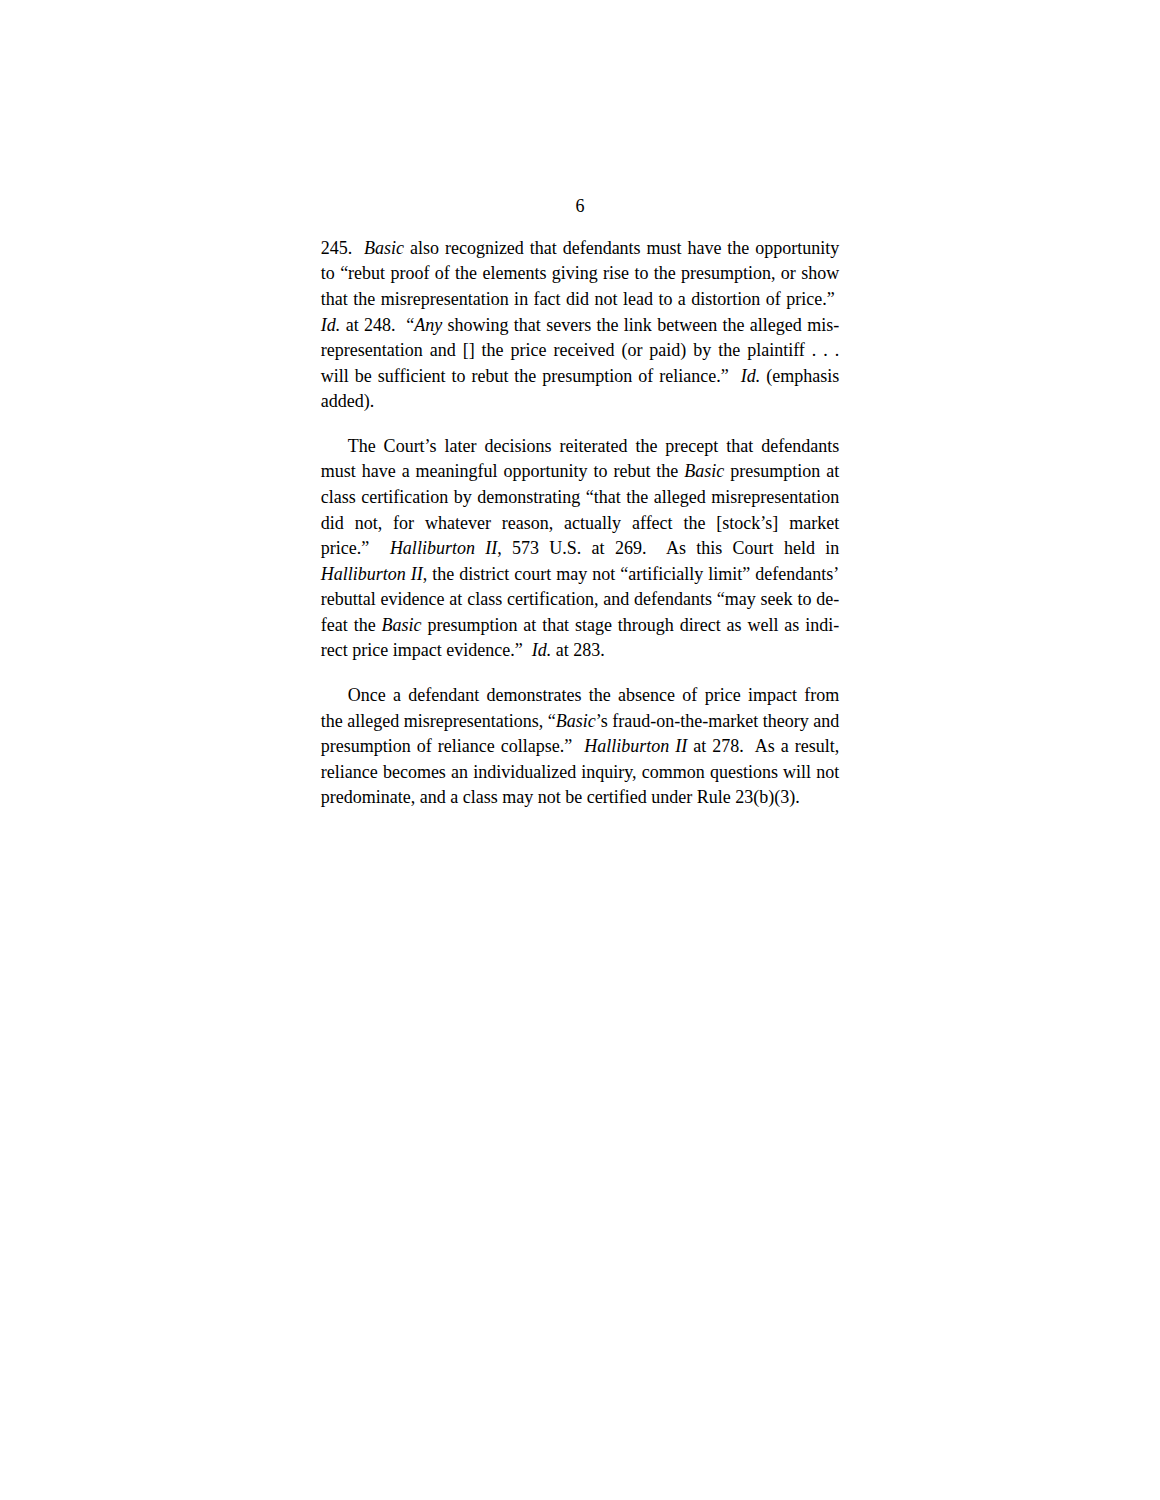6
245. Basic also recognized that defendants must have the opportunity to “rebut proof of the elements giving rise to the presumption, or show that the misrepresentation in fact did not lead to a distortion of price.” Id. at 248. “Any showing that severs the link between the alleged misrepresentation and [] the price received (or paid) by the plaintiff . . . will be sufficient to rebut the presumption of reliance.” Id. (emphasis added).
The Court’s later decisions reiterated the precept that defendants must have a meaningful opportunity to rebut the Basic presumption at class certification by demonstrating “that the alleged misrepresentation did not, for whatever reason, actually affect the [stock’s] market price.” Halliburton II, 573 U.S. at 269. As this Court held in Halliburton II, the district court may not “artificially limit” defendants’ rebuttal evidence at class certification, and defendants “may seek to defeat the Basic presumption at that stage through direct as well as indirect price impact evidence.” Id. at 283.
Once a defendant demonstrates the absence of price impact from the alleged misrepresentations, “Basic’s fraud-on-the-market theory and presumption of reliance collapse.” Halliburton II at 278. As a result, reliance becomes an individualized inquiry, common questions will not predominate, and a class may not be certified under Rule 23(b)(3).